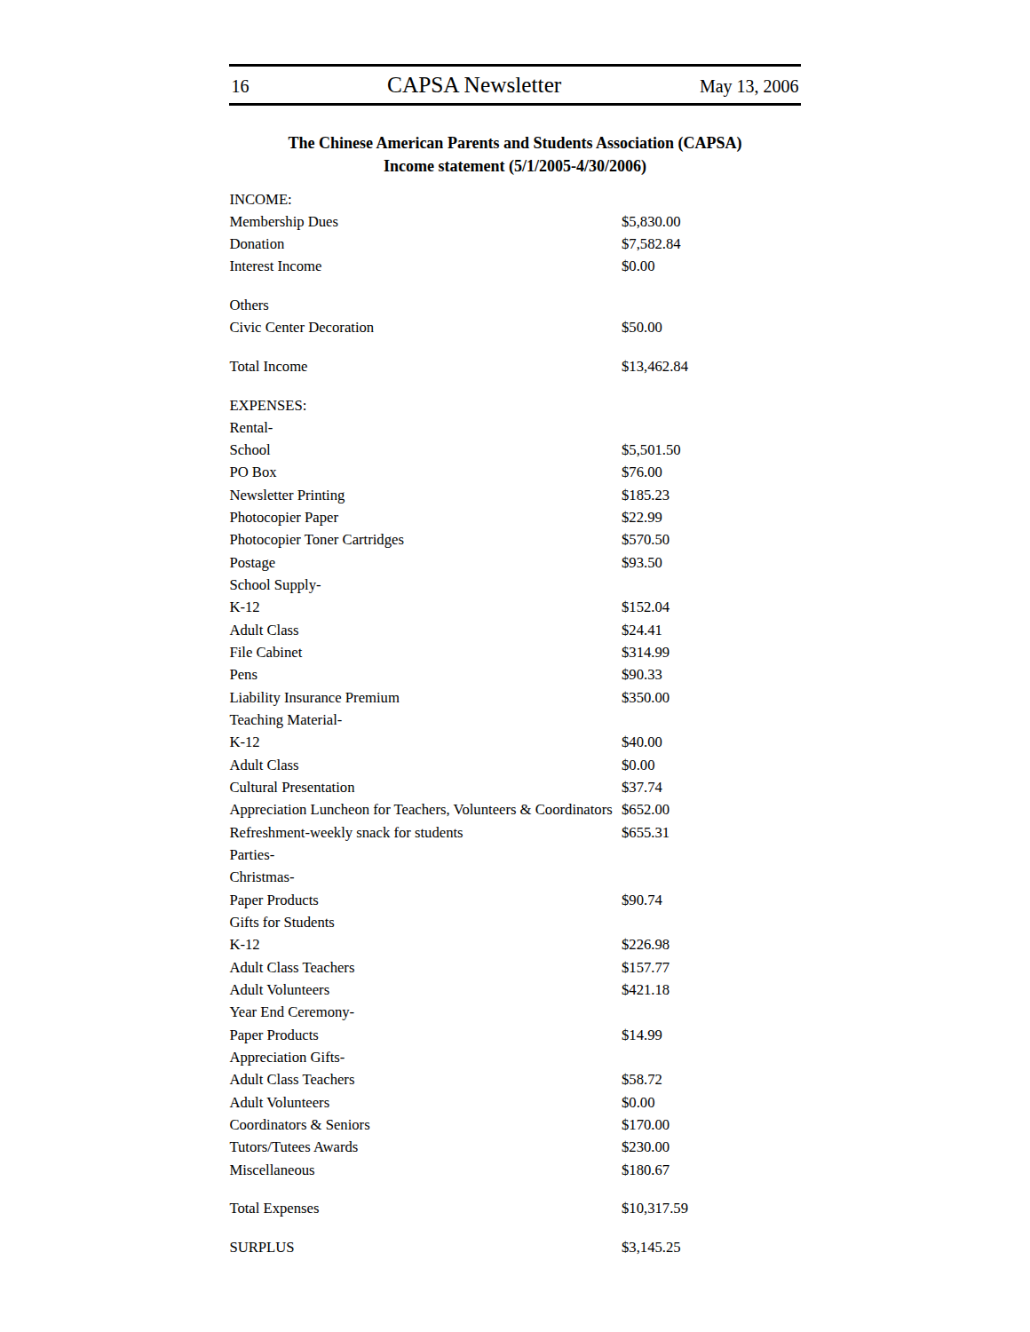16
CAPSA Newsletter
May 13, 2006
The Chinese American Parents and Students Association (CAPSA)
Income statement (5/1/2005-4/30/2006)
| INCOME: | |
| Membership Dues | $5,830.00 |
| Donation | $7,582.84 |
| Interest Income | $0.00 |
| Others | |
| Civic Center Decoration | $50.00 |
| Total Income | $13,462.84 |
| EXPENSES: | |
| Rental- | |
| School | $5,501.50 |
| PO Box | $76.00 |
| Newsletter Printing | $185.23 |
| Photocopier Paper | $22.99 |
| Photocopier Toner Cartridges | $570.50 |
| Postage | $93.50 |
| School Supply- | |
| K-12 | $152.04 |
| Adult Class | $24.41 |
| File Cabinet | $314.99 |
| Pens | $90.33 |
| Liability Insurance Premium | $350.00 |
| Teaching Material- | |
| K-12 | $40.00 |
| Adult Class | $0.00 |
| Cultural Presentation | $37.74 |
| Appreciation Luncheon for Teachers, Volunteers & Coordinators | $652.00 |
| Refreshment-weekly snack for students | $655.31 |
| Parties- | |
| Christmas- | |
| Paper Products | $90.74 |
| Gifts for Students | |
| K-12 | $226.98 |
| Adult Class Teachers | $157.77 |
| Adult Volunteers | $421.18 |
| Year End Ceremony- | |
| Paper Products | $14.99 |
| Appreciation Gifts- | |
| Adult Class Teachers | $58.72 |
| Adult Volunteers | $0.00 |
| Coordinators & Seniors | $170.00 |
| Tutors/Tutees Awards | $230.00 |
| Miscellaneous | $180.67 |
| Total Expenses | $10,317.59 |
| SURPLUS | $3,145.25 |